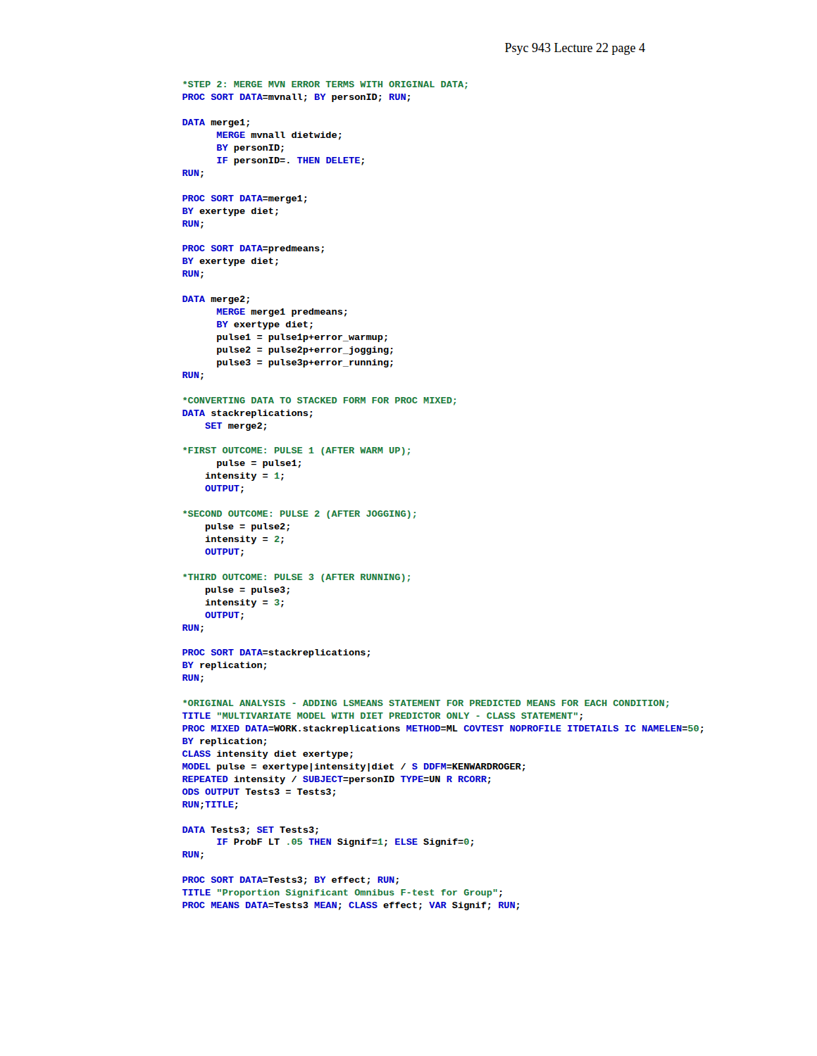Psyc 943 Lecture 22 page 4
*STEP 2: MERGE MVN ERROR TERMS WITH ORIGINAL DATA;
PROC SORT DATA=mvnall; BY personID; RUN;

DATA merge1;
      MERGE mvnall dietwide;
      BY personID;
      IF personID=. THEN DELETE;
RUN;

PROC SORT DATA=merge1;
BY exertype diet;
RUN;

PROC SORT DATA=predmeans;
BY exertype diet;
RUN;

DATA merge2;
      MERGE merge1 predmeans;
      BY exertype diet;
      pulse1 = pulse1p+error_warmup;
      pulse2 = pulse2p+error_jogging;
      pulse3 = pulse3p+error_running;
RUN;

*CONVERTING DATA TO STACKED FORM FOR PROC MIXED;
DATA stackreplications;
    SET merge2;

*FIRST OUTCOME: PULSE 1 (AFTER WARM UP);
      pulse = pulse1;
    intensity = 1;
    OUTPUT;

*SECOND OUTCOME: PULSE 2 (AFTER JOGGING);
    pulse = pulse2;
    intensity = 2;
    OUTPUT;

*THIRD OUTCOME: PULSE 3 (AFTER RUNNING);
    pulse = pulse3;
    intensity = 3;
    OUTPUT;
RUN;

PROC SORT DATA=stackreplications;
BY replication;
RUN;

*ORIGINAL ANALYSIS - ADDING LSMEANS STATEMENT FOR PREDICTED MEANS FOR EACH CONDITION;
TITLE "MULTIVARIATE MODEL WITH DIET PREDICTOR ONLY - CLASS STATEMENT";
PROC MIXED DATA=WORK.stackreplications METHOD=ML COVTEST NOPROFILE ITDETAILS IC NAMELEN=50;
BY replication;
CLASS intensity diet exertype;
MODEL pulse = exertype|intensity|diet / S DDFM=KENWARDROGER;
REPEATED intensity / SUBJECT=personID TYPE=UN R RCORR;
ODS OUTPUT Tests3 = Tests3;
RUN;TITLE;

DATA Tests3; SET Tests3;
      IF ProbF LT .05 THEN Signif=1; ELSE Signif=0;
RUN;

PROC SORT DATA=Tests3; BY effect; RUN;
TITLE "Proportion Significant Omnibus F-test for Group";
PROC MEANS DATA=Tests3 MEAN; CLASS effect; VAR Signif; RUN;